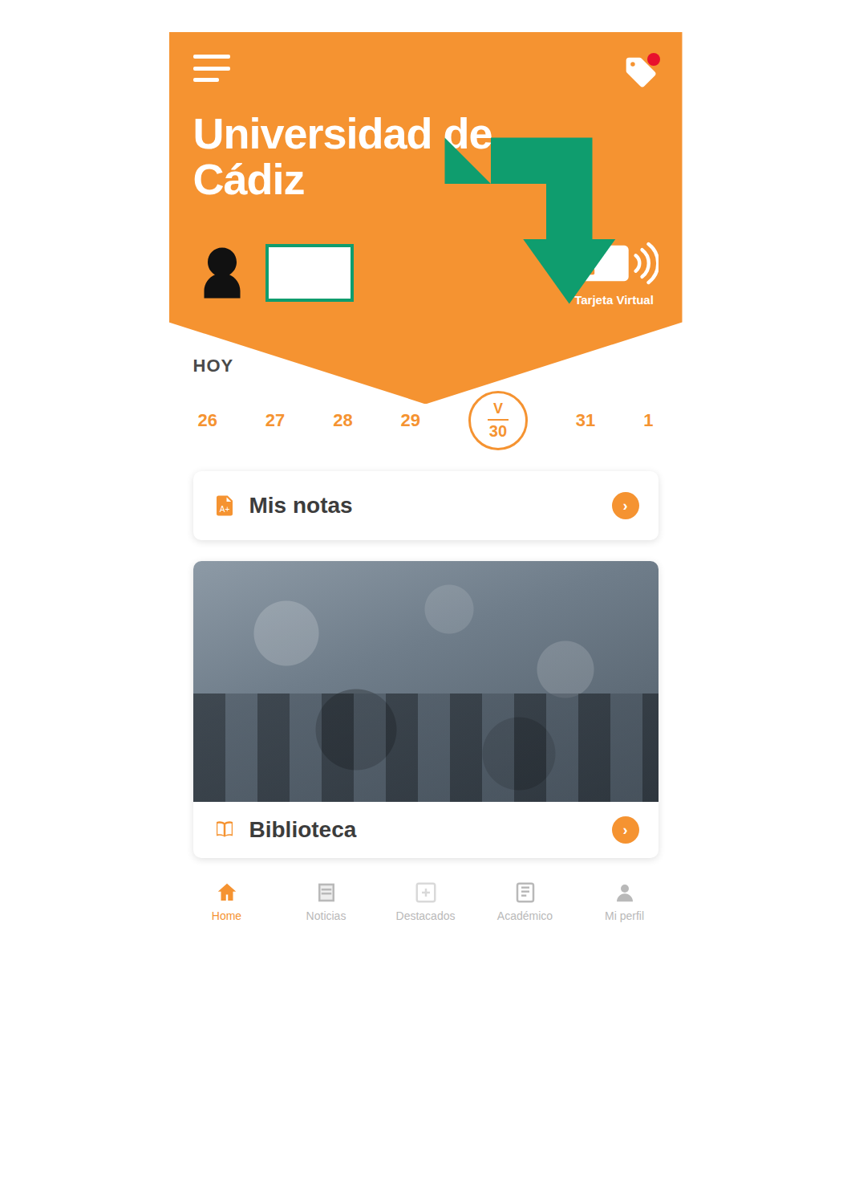Universidad de
Cádiz
Tarjeta Virtual
HOY
26 27 28 29
V 30
31 1
A+ Mis notas
›
Biblioteca
›
Home
Noticias
Destacados
Académico
Mi perfil